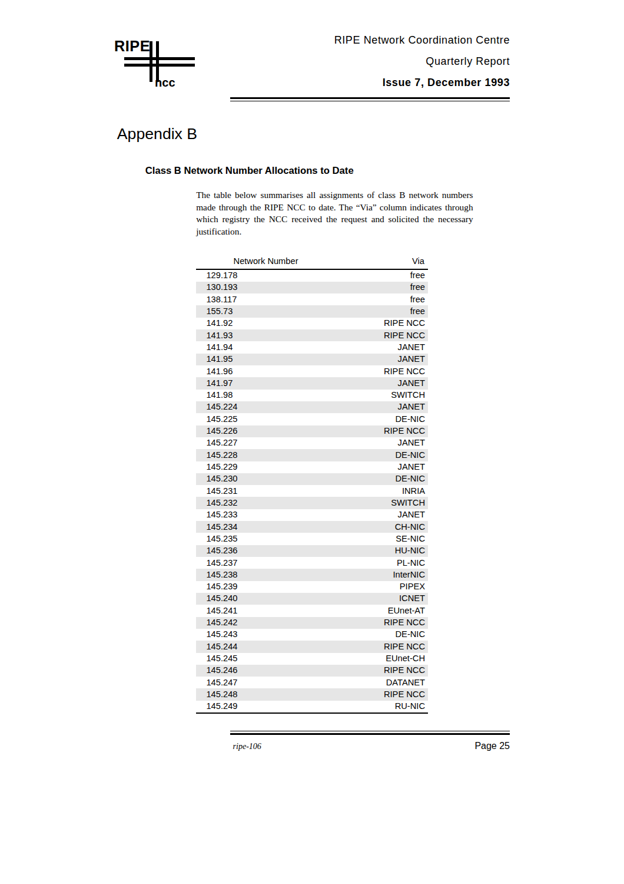RIPE ncc
RIPE Network Coordination Centre
Quarterly Report
Issue 7, December 1993
Appendix B
Class B Network Number Allocations to Date
The table below summarises all assignments of class B network numbers made through the RIPE NCC to date. The “Via” column indicates through which registry the NCC received the request and solicited the necessary justification.
| Network Number | Via |
| --- | --- |
| 129.178 | free |
| 130.193 | free |
| 138.117 | free |
| 155.73 | free |
| 141.92 | RIPE NCC |
| 141.93 | RIPE NCC |
| 141.94 | JANET |
| 141.95 | JANET |
| 141.96 | RIPE NCC |
| 141.97 | JANET |
| 141.98 | SWITCH |
| 145.224 | JANET |
| 145.225 | DE-NIC |
| 145.226 | RIPE NCC |
| 145.227 | JANET |
| 145.228 | DE-NIC |
| 145.229 | JANET |
| 145.230 | DE-NIC |
| 145.231 | INRIA |
| 145.232 | SWITCH |
| 145.233 | JANET |
| 145.234 | CH-NIC |
| 145.235 | SE-NIC |
| 145.236 | HU-NIC |
| 145.237 | PL-NIC |
| 145.238 | InterNIC |
| 145.239 | PIPEX |
| 145.240 | ICNET |
| 145.241 | EUnet-AT |
| 145.242 | RIPE NCC |
| 145.243 | DE-NIC |
| 145.244 | RIPE NCC |
| 145.245 | EUnet-CH |
| 145.246 | RIPE NCC |
| 145.247 | DATANET |
| 145.248 | RIPE NCC |
| 145.249 | RU-NIC |
ripe-106 Page 25